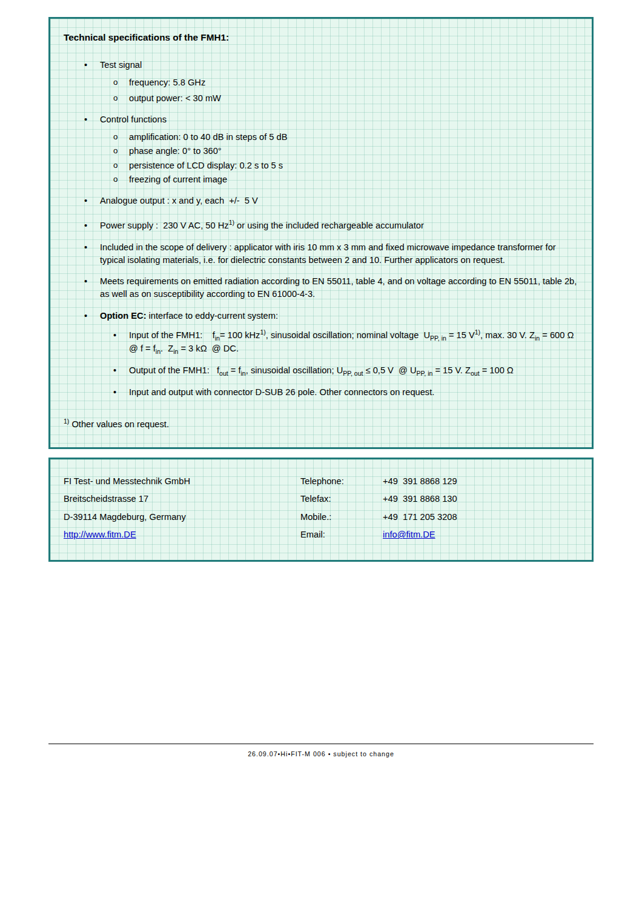Technical specifications of the FMH1:
Test signal
frequency: 5.8 GHz
output power: < 30 mW
Control functions
amplification: 0 to 40 dB in steps of 5 dB
phase angle: 0° to 360°
persistence of LCD display: 0.2 s to 5 s
freezing of current image
Analogue output : x and y, each +/- 5 V
Power supply : 230 V AC, 50 Hz1) or using the included rechargeable accumulator
Included in the scope of delivery : applicator with iris 10 mm x 3 mm and fixed microwave impedance transformer for typical isolating materials, i.e. for dielectric constants between 2 and 10. Further applicators on request.
Meets requirements on emitted radiation according to EN 55011, table 4, and on voltage according to EN 55011, table 2b, as well as on susceptibility according to EN 61000-4-3.
Option EC: interface to eddy-current system:
Input of the FMH1: fin= 100 kHz1), sinusoidal oscillation; nominal voltage UPP, in = 15 V1), max. 30 V. Zin = 600 Ω @ f = fin. Zin = 3 kΩ @ DC.
Output of the FMH1: fout = fin, sinusoidal oscillation; UPP, out ≤ 0,5 V @ UPP, in = 15 V. Zout = 100 Ω
Input and output with connector D-SUB 26 pole. Other connectors on request.
1) Other values on request.
| FI Test- und Messtechnik GmbH | Telephone: | +49 391 8868 129 |
| Breitscheidstrasse 17 | Telefax: | +49 391 8868 130 |
| D-39114 Magdeburg, Germany | Mobile.: | +49 171 205 3208 |
| http://www.fitm.DE | Email: | info@fitm.DE |
26.09.07•Hi•FIT-M 006 • subject to change